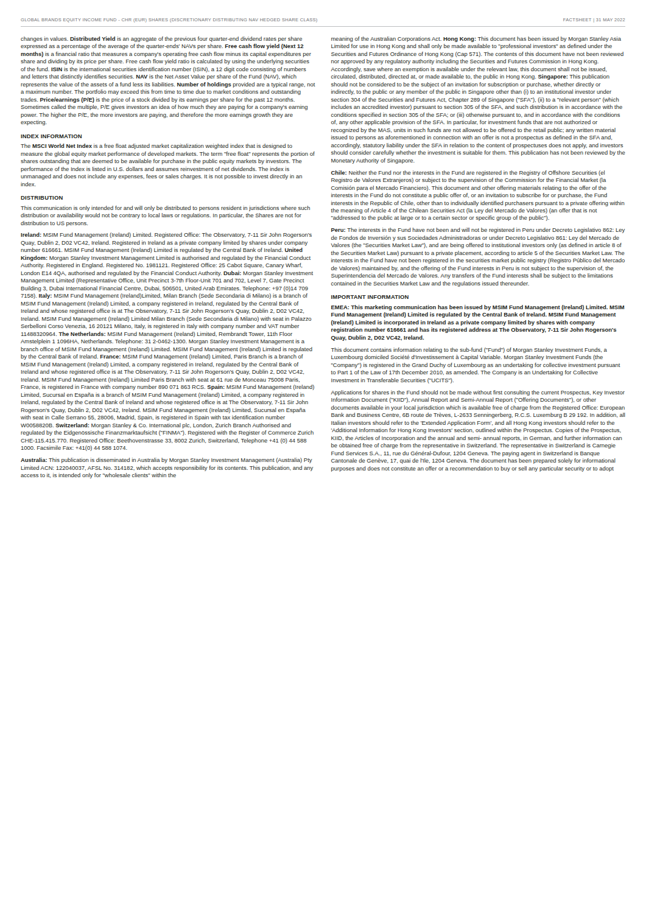Global Brands Equity Income Fund - CHR (EUR) Shares (Discretionary Distributing NAV Hedged Share Class)
Factsheet | 31 May 2022
changes in values. Distributed Yield is an aggregate of the previous four quarter-end dividend rates per share expressed as a percentage of the average of the quarter-ends' NAVs per share. Free cash flow yield (Next 12 months) is a financial ratio that measures a company's operating free cash flow minus its capital expenditures per share and dividing by its price per share. Free cash flow yield ratio is calculated by using the underlying securities of the fund. ISIN is the international securities identification number (ISIN), a 12 digit code consisting of numbers and letters that distinctly identifies securities. NAV is the Net Asset Value per share of the Fund (NAV), which represents the value of the assets of a fund less its liabilities. Number of holdings provided are a typical range, not a maximum number. The portfolio may exceed this from time to time due to market conditions and outstanding trades. Price/earnings (P/E) is the price of a stock divided by its earnings per share for the past 12 months. Sometimes called the multiple, P/E gives investors an idea of how much they are paying for a company's earning power. The higher the P/E, the more investors are paying, and therefore the more earnings growth they are expecting.
Index Information
The MSCI World Net Index is a free float adjusted market capitalization weighted index that is designed to measure the global equity market performance of developed markets. The term "free float" represents the portion of shares outstanding that are deemed to be available for purchase in the public equity markets by investors. The performance of the Index is listed in U.S. dollars and assumes reinvestment of net dividends. The index is unmanaged and does not include any expenses, fees or sales charges. It is not possible to invest directly in an index.
Distribution
This communication is only intended for and will only be distributed to persons resident in jurisdictions where such distribution or availability would not be contrary to local laws or regulations. In particular, the Shares are not for distribution to US persons.
Ireland: MSIM Fund Management (Ireland) Limited. Registered Office: The Observatory, 7-11 Sir John Rogerson's Quay, Dublin 2, D02 VC42, Ireland. Registered in Ireland as a private company limited by shares under company number 616661. MSIM Fund Management (Ireland) Limited is regulated by the Central Bank of Ireland. United Kingdom: Morgan Stanley Investment Management Limited is authorised and regulated by the Financial Conduct Authority. Registered in England. Registered No. 1981121. Registered Office: 25 Cabot Square, Canary Wharf, London E14 4QA, authorised and regulated by the Financial Conduct Authority. Dubai: Morgan Stanley Investment Management Limited (Representative Office, Unit Precinct 3-7th Floor-Unit 701 and 702, Level 7, Gate Precinct Building 3, Dubai International Financial Centre, Dubai, 506501, United Arab Emirates. Telephone: +97 (0)14 709 7158). Italy: MSIM Fund Management (Ireland)Limited, Milan Branch (Sede Secondaria di Milano) is a branch of MSIM Fund Management (Ireland) Limited, a company registered in Ireland, regulated by the Central Bank of Ireland and whose registered office is at The Observatory, 7-11 Sir John Rogerson's Quay, Dublin 2, D02 VC42, Ireland. MSIM Fund Management (Ireland) Limited Milan Branch (Sede Secondaria di Milano) with seat in Palazzo Serbelloni Corso Venezia, 16 20121 Milano, Italy, is registered in Italy with company number and VAT number 11488320964. The Netherlands: MSIM Fund Management (Ireland) Limited, Rembrandt Tower, 11th Floor Amstelplein 1 1096HA, Netherlands. Telephone: 31 2-0462-1300. Morgan Stanley Investment Management is a branch office of MSIM Fund Management (Ireland) Limited. MSIM Fund Management (Ireland) Limited is regulated by the Central Bank of Ireland. France: MSIM Fund Management (Ireland) Limited, Paris Branch is a branch of MSIM Fund Management (Ireland) Limited, a company registered in Ireland, regulated by the Central Bank of Ireland and whose registered office is at The Observatory, 7-11 Sir John Rogerson's Quay, Dublin 2, D02 VC42, Ireland. MSIM Fund Management (Ireland) Limited Paris Branch with seat at 61 rue de Monceau 75008 Paris, France, is registered in France with company number 890 071 863 RCS. Spain: MSIM Fund Management (Ireland) Limited, Sucursal en España is a branch of MSIM Fund Management (Ireland) Limited, a company registered in Ireland, regulated by the Central Bank of Ireland and whose registered office is at The Observatory, 7-11 Sir John Rogerson's Quay, Dublin 2, D02 VC42, Ireland. MSIM Fund Management (Ireland) Limited, Sucursal en España with seat in Calle Serrano 55, 28006, Madrid, Spain, is registered in Spain with tax identification number W0058820B. Switzerland: Morgan Stanley & Co. International plc, London, Zurich Branch Authorised and regulated by the Eidgenössische Finanzmarktaufsicht ("FINMA"). Registered with the Register of Commerce Zurich CHE-115.415.770. Registered Office: Beethovenstrasse 33, 8002 Zurich, Switzerland, Telephone +41 (0) 44 588 1000. Facsimile Fax: +41(0) 44 588 1074.
Australia: This publication is disseminated in Australia by Morgan Stanley Investment Management (Australia) Pty Limited ACN: 122040037, AFSL No. 314182, which accepts responsibility for its contents. This publication, and any access to it, is intended only for "wholesale clients" within the
meaning of the Australian Corporations Act. Hong Kong: This document has been issued by Morgan Stanley Asia Limited for use in Hong Kong and shall only be made available to "professional investors" as defined under the Securities and Futures Ordinance of Hong Kong (Cap 571). The contents of this document have not been reviewed nor approved by any regulatory authority including the Securities and Futures Commission in Hong Kong. Accordingly, save where an exemption is available under the relevant law, this document shall not be issued, circulated, distributed, directed at, or made available to, the public in Hong Kong. Singapore: This publication should not be considered to be the subject of an invitation for subscription or purchase, whether directly or indirectly, to the public or any member of the public in Singapore other than (i) to an institutional investor under section 304 of the Securities and Futures Act, Chapter 289 of Singapore ("SFA"), (ii) to a "relevant person" (which includes an accredited investor) pursuant to section 305 of the SFA, and such distribution is in accordance with the conditions specified in section 305 of the SFA; or (iii) otherwise pursuant to, and in accordance with the conditions of, any other applicable provision of the SFA. In particular, for investment funds that are not authorized or recognized by the MAS, units in such funds are not allowed to be offered to the retail public; any written material issued to persons as aforementioned in connection with an offer is not a prospectus as defined in the SFA and, accordingly, statutory liability under the SFA in relation to the content of prospectuses does not apply, and investors should consider carefully whether the investment is suitable for them. This publication has not been reviewed by the Monetary Authority of Singapore.
Chile: Neither the Fund nor the interests in the Fund are registered in the Registry of Offshore Securities (el Registro de Valores Extranjeros) or subject to the supervision of the Commission for the Financial Market (la Comisión para el Mercado Financiero). This document and other offering materials relating to the offer of the interests in the Fund do not constitute a public offer of, or an invitation to subscribe for or purchase, the Fund interests in the Republic of Chile, other than to individually identified purchasers pursuant to a private offering within the meaning of Article 4 of the Chilean Securities Act (la Ley del Mercado de Valores) (an offer that is not "addressed to the public at large or to a certain sector or specific group of the public").
Peru: The interests in the Fund have not been and will not be registered in Peru under Decreto Legislativo 862: Ley de Fondos de Inversión y sus Sociedades Administradoras or under Decreto Legislativo 861: Ley del Mercado de Valores (the "Securities Market Law"), and are being offered to institutional investors only (as defined in article 8 of the Securities Market Law) pursuant to a private placement, according to article 5 of the Securities Market Law. The interests in the Fund have not been registered in the securities market public registry (Registro Público del Mercado de Valores) maintained by, and the offering of the Fund interests in Peru is not subject to the supervision of, the Superintendencia del Mercado de Valores. Any transfers of the Fund interests shall be subject to the limitations contained in the Securities Market Law and the regulations issued thereunder.
Important Information
EMEA: This marketing communication has been issued by MSIM Fund Management (Ireland) Limited. MSIM Fund Management (Ireland) Limited is regulated by the Central Bank of Ireland. MSIM Fund Management (Ireland) Limited is incorporated in Ireland as a private company limited by shares with company registration number 616661 and has its registered address at The Observatory, 7-11 Sir John Rogerson's Quay, Dublin 2, D02 VC42, Ireland.
This document contains information relating to the sub-fund ("Fund") of Morgan Stanley Investment Funds, a Luxembourg domiciled Société d'Investissement à Capital Variable. Morgan Stanley Investment Funds (the "Company") is registered in the Grand Duchy of Luxembourg as an undertaking for collective investment pursuant to Part 1 of the Law of 17th December 2010, as amended. The Company is an Undertaking for Collective Investment in Transferable Securities ("UCITS").
Applications for shares in the Fund should not be made without first consulting the current Prospectus, Key Investor Information Document ("KIID"), Annual Report and Semi-Annual Report ("Offering Documents"), or other documents available in your local jurisdiction which is available free of charge from the Registered Office: European Bank and Business Centre, 6B route de Trèves, L-2633 Senningerberg, R.C.S. Luxemburg B 29 192. In addition, all Italian investors should refer to the 'Extended Application Form', and all Hong Kong investors should refer to the 'Additional Information for Hong Kong Investors' section, outlined within the Prospectus. Copies of the Prospectus, KIID, the Articles of Incorporation and the annual and semi- annual reports, in German, and further information can be obtained free of charge from the representative in Switzerland. The representative in Switzerland is Carnegie Fund Services S.A., 11, rue du Général-Dufour, 1204 Geneva. The paying agent in Switzerland is Banque Cantonale de Genève, 17, quai de l'Ile, 1204 Geneva. The document has been prepared solely for informational purposes and does not constitute an offer or a recommendation to buy or sell any particular security or to adopt